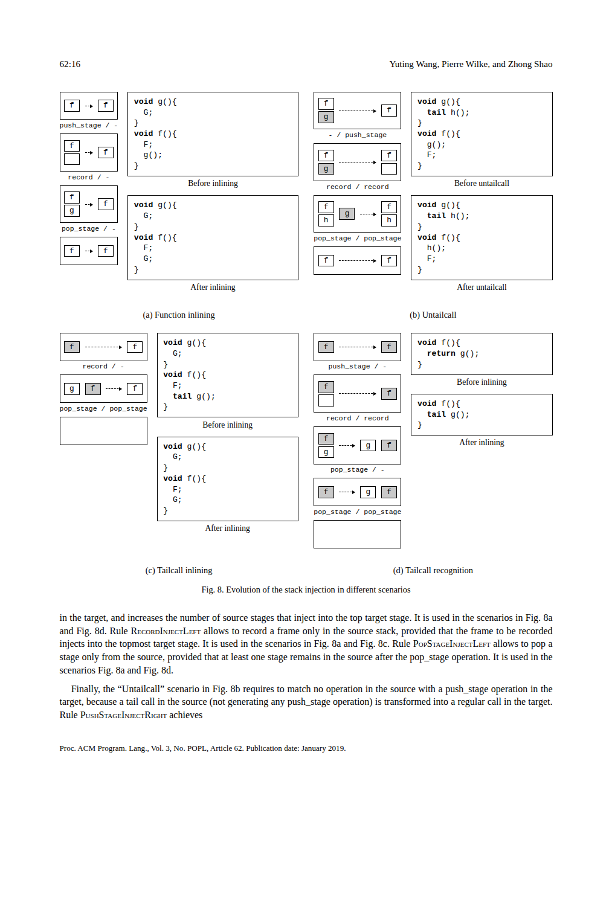62:16 Yuting Wang, Pierre Wilke, and Zhong Shao
f
f
push_stage / -
f
f
record / -
f
g
f
pop_stage / -
f
f
void g(){ G; } void f(){ F; g(); }
Before inlining
void g(){ G; } void f(){ F; G; }
After inlining
f
g
f
- / push_stage
f
g
f
record / record
f
h
g
f
h
pop_stage / pop_stage
f
f
void g(){ tail h(); } void f(){ g(); F; }
Before untailcall
void g(){ tail h(); } void f(){ h(); F; }
After untailcall
(a) Function inlining
(b) Untailcall
f
f
record / -
g
f
f
pop_stage / pop_stage
void g(){ G; } void f(){ F; tail g(); }
Before inlining
void g(){ G; } void f(){ F; G; }
After inlining
f
f
push_stage / -
f
f
record / record
f
g
g
f
pop_stage / -
f
g
f
pop_stage / pop_stage
void f(){ return g(); }
Before inlining
void f(){ tail g(); }
After inlining
(c) Tailcall inlining
(d) Tailcall recognition
Fig. 8. Evolution of the stack injection in different scenarios
in the target, and increases the number of source stages that inject into the top target stage. It is used in the scenarios in Fig. 8a and Fig. 8d. Rule RecordInjectLeft allows to record a frame only in the source stack, provided that the frame to be recorded injects into the topmost target stage. It is used in the scenarios in Fig. 8a and Fig. 8c. Rule PopStageInjectLeft allows to pop a stage only from the source, provided that at least one stage remains in the source after the pop_stage operation. It is used in the scenarios Fig. 8a and Fig. 8d.
Finally, the “Untailcall” scenario in Fig. 8b requires to match no operation in the source with a push_stage operation in the target, because a tail call in the source (not generating any push_stage operation) is transformed into a regular call in the target. Rule PushStageInjectRight achieves
Proc. ACM Program. Lang., Vol. 3, No. POPL, Article 62. Publication date: January 2019.